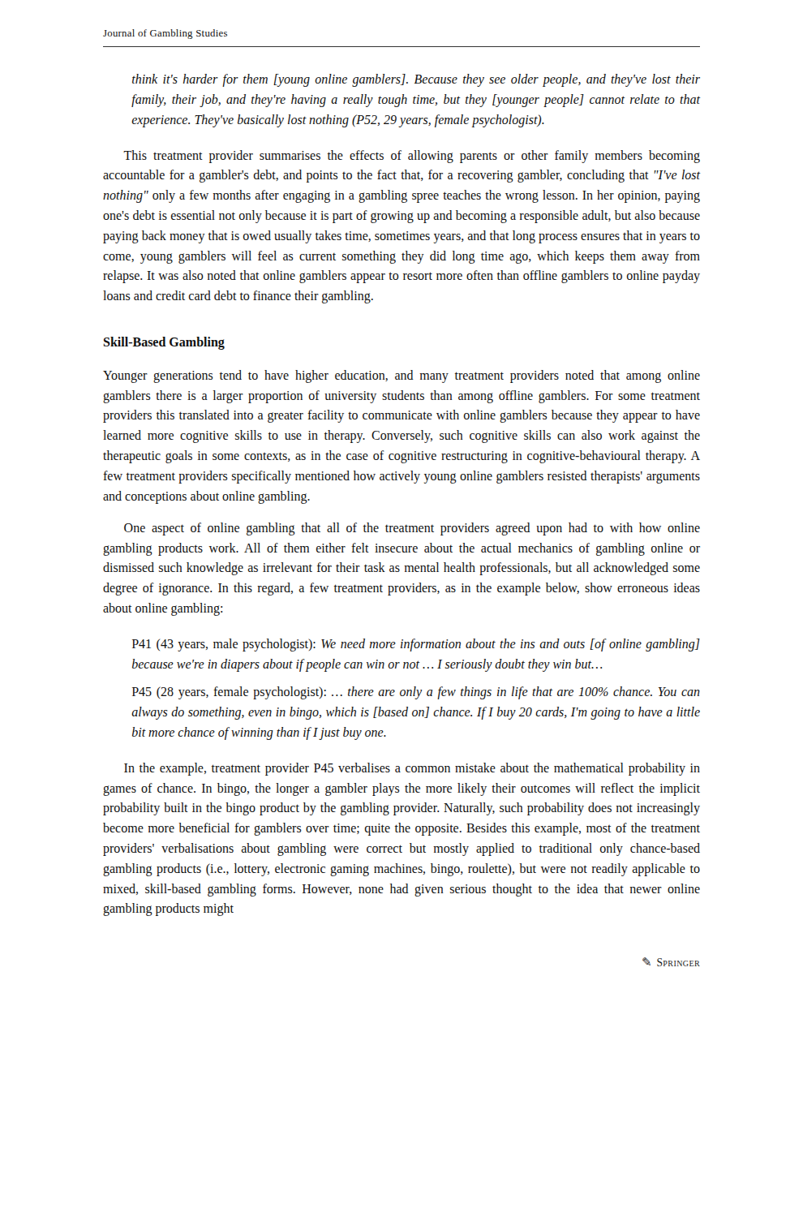Journal of Gambling Studies
think it's harder for them [young online gamblers]. Because they see older people, and they've lost their family, their job, and they're having a really tough time, but they [younger people] cannot relate to that experience. They've basically lost nothing (P52, 29 years, female psychologist).
This treatment provider summarises the effects of allowing parents or other family members becoming accountable for a gambler's debt, and points to the fact that, for a recovering gambler, concluding that "I've lost nothing" only a few months after engaging in a gambling spree teaches the wrong lesson. In her opinion, paying one's debt is essential not only because it is part of growing up and becoming a responsible adult, but also because paying back money that is owed usually takes time, sometimes years, and that long process ensures that in years to come, young gamblers will feel as current something they did long time ago, which keeps them away from relapse. It was also noted that online gamblers appear to resort more often than offline gamblers to online payday loans and credit card debt to finance their gambling.
Skill-Based Gambling
Younger generations tend to have higher education, and many treatment providers noted that among online gamblers there is a larger proportion of university students than among offline gamblers. For some treatment providers this translated into a greater facility to communicate with online gamblers because they appear to have learned more cognitive skills to use in therapy. Conversely, such cognitive skills can also work against the therapeutic goals in some contexts, as in the case of cognitive restructuring in cognitive-behavioural therapy. A few treatment providers specifically mentioned how actively young online gamblers resisted therapists' arguments and conceptions about online gambling.
One aspect of online gambling that all of the treatment providers agreed upon had to with how online gambling products work. All of them either felt insecure about the actual mechanics of gambling online or dismissed such knowledge as irrelevant for their task as mental health professionals, but all acknowledged some degree of ignorance. In this regard, a few treatment providers, as in the example below, show erroneous ideas about online gambling:
P41 (43 years, male psychologist): We need more information about the ins and outs [of online gambling] because we're in diapers about if people can win or not … I seriously doubt they win but…
P45 (28 years, female psychologist): … there are only a few things in life that are 100% chance. You can always do something, even in bingo, which is [based on] chance. If I buy 20 cards, I'm going to have a little bit more chance of winning than if I just buy one.
In the example, treatment provider P45 verbalises a common mistake about the mathematical probability in games of chance. In bingo, the longer a gambler plays the more likely their outcomes will reflect the implicit probability built in the bingo product by the gambling provider. Naturally, such probability does not increasingly become more beneficial for gamblers over time; quite the opposite. Besides this example, most of the treatment providers' verbalisations about gambling were correct but mostly applied to traditional only chance-based gambling products (i.e., lottery, electronic gaming machines, bingo, roulette), but were not readily applicable to mixed, skill-based gambling forms. However, none had given serious thought to the idea that newer online gambling products might
✎Springer